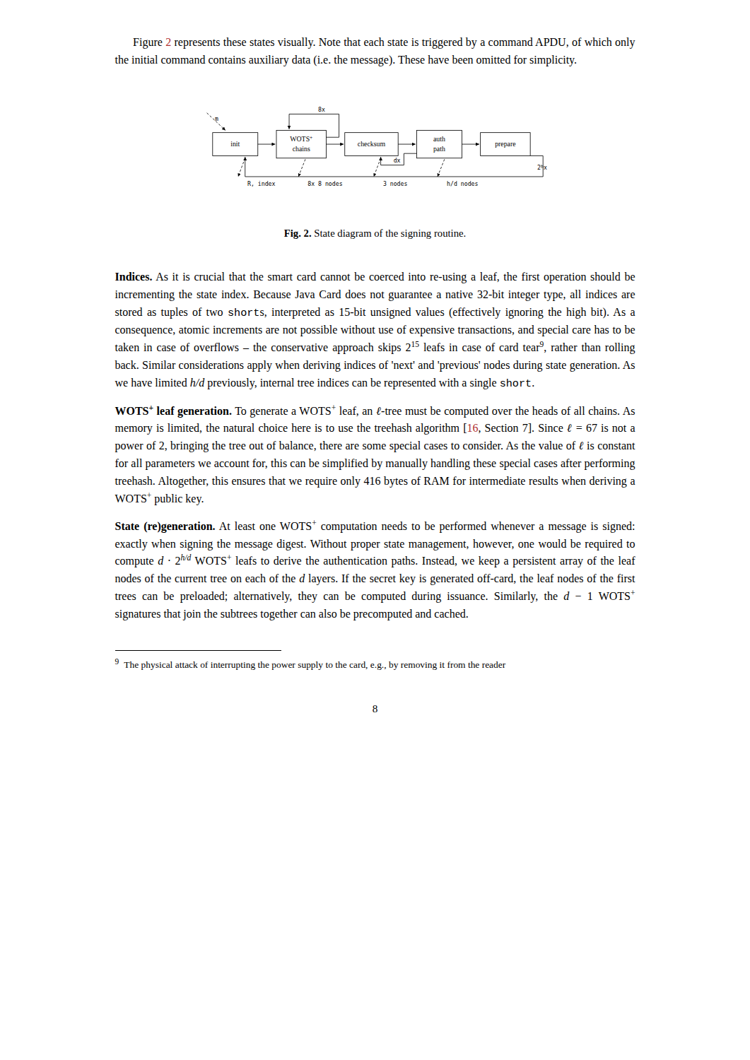Figure 2 represents these states visually. Note that each state is triggered by a command APDU, of which only the initial command contains auxiliary data (i.e. the message). These have been omitted for simplicity.
init WOTS+ chains checksum auth path prepare m 8x dx 2hx R, index 8x 8 nodes 3 nodes h/d nodes
Fig. 2. State diagram of the signing routine.
Indices. As it is crucial that the smart card cannot be coerced into re-using a leaf, the first operation should be incrementing the state index. Because Java Card does not guarantee a native 32-bit integer type, all indices are stored as tuples of two shorts, interpreted as 15-bit unsigned values (effectively ignoring the high bit). As a consequence, atomic increments are not possible without use of expensive transactions, and special care has to be taken in case of overflows – the conservative approach skips 215 leafs in case of card tear9, rather than rolling back. Similar considerations apply when deriving indices of 'next' and 'previous' nodes during state generation. As we have limited h/d previously, internal tree indices can be represented with a single short.
WOTS+ leaf generation. To generate a WOTS+ leaf, an ℓ-tree must be computed over the heads of all chains. As memory is limited, the natural choice here is to use the treehash algorithm [16, Section 7]. Since ℓ = 67 is not a power of 2, bringing the tree out of balance, there are some special cases to consider. As the value of ℓ is constant for all parameters we account for, this can be simplified by manually handling these special cases after performing treehash. Altogether, this ensures that we require only 416 bytes of RAM for intermediate results when deriving a WOTS+ public key.
State (re)generation. At least one WOTS+ computation needs to be performed whenever a message is signed: exactly when signing the message digest. Without proper state management, however, one would be required to compute d · 2h/d WOTS+ leafs to derive the authentication paths. Instead, we keep a persistent array of the leaf nodes of the current tree on each of the d layers. If the secret key is generated off-card, the leaf nodes of the first trees can be preloaded; alternatively, they can be computed during issuance. Similarly, the d − 1 WOTS+ signatures that join the subtrees together can also be precomputed and cached.
9 The physical attack of interrupting the power supply to the card, e.g., by removing it from the reader
8